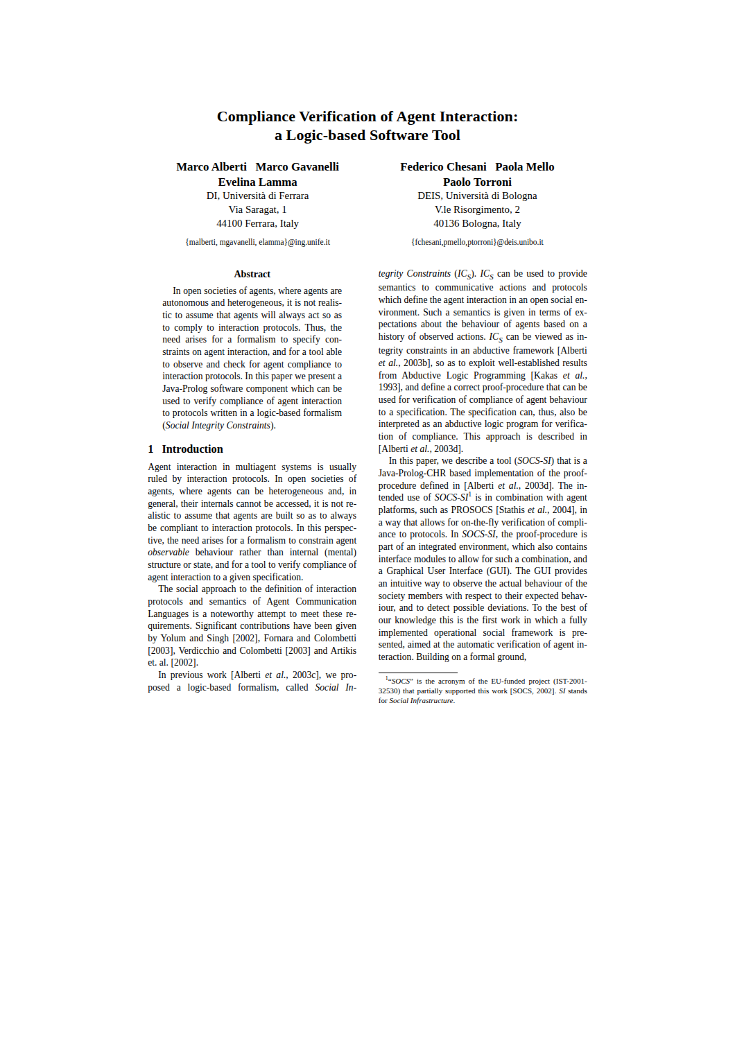Compliance Verification of Agent Interaction:
a Logic-based Software Tool
| Marco Alberti Marco Gavanelli Evelina Lamma DI, Università di Ferrara Via Saragat, 1 44100 Ferrara, Italy {malberti, mgavanelli, elamma}@ing.unife.it | Federico Chesani Paola Mello Paolo Torroni DEIS, Università di Bologna V.le Risorgimento, 2 40136 Bologna, Italy {fchesani,pmello,ptorroni}@deis.unibo.it |
Abstract
In open societies of agents, where agents are autonomous and heterogeneous, it is not realistic to assume that agents will always act so as to comply to interaction protocols. Thus, the need arises for a formalism to specify constraints on agent interaction, and for a tool able to observe and check for agent compliance to interaction protocols. In this paper we present a Java-Prolog software component which can be used to verify compliance of agent interaction to protocols written in a logic-based formalism (Social Integrity Constraints).
1 Introduction
Agent interaction in multiagent systems is usually ruled by interaction protocols. In open societies of agents, where agents can be heterogeneous and, in general, their internals cannot be accessed, it is not realistic to assume that agents are built so as to always be compliant to interaction protocols. In this perspective, the need arises for a formalism to constrain agent observable behaviour rather than internal (mental) structure or state, and for a tool to verify compliance of agent interaction to a given specification.
The social approach to the definition of interaction protocols and semantics of Agent Communication Languages is a noteworthy attempt to meet these requirements. Significant contributions have been given by Yolum and Singh [2002], Fornara and Colombetti [2003], Verdicchio and Colombetti [2003] and Artikis et. al. [2002].
In previous work [Alberti et al., 2003c], we proposed a logic-based formalism, called Social In- tegrity Constraints (ICS). ICS can be used to provide semantics to communicative actions and protocols which define the agent interaction in an open social environment. Such a semantics is given in terms of expectations about the behaviour of agents based on a history of observed actions. ICS can be viewed as integrity constraints in an abductive framework [Alberti et al., 2003b], so as to exploit well-established results from Abductive Logic Programming [Kakas et al., 1993], and define a correct proof-procedure that can be used for verification of compliance of agent behaviour to a specification. The specification can, thus, also be interpreted as an abductive logic program for verification of compliance. This approach is described in [Alberti et al., 2003d].
In this paper, we describe a tool (SOCS-SI) that is a Java-Prolog-CHR based implementation of the proof-procedure defined in [Alberti et al., 2003d]. The intended use of SOCS-SI1 is in combination with agent platforms, such as PROSOCS [Stathis et al., 2004], in a way that allows for on-the-fly verification of compliance to protocols. In SOCS-SI, the proof-procedure is part of an integrated environment, which also contains interface modules to allow for such a combination, and a Graphical User Interface (GUI). The GUI provides an intuitive way to observe the actual behaviour of the society members with respect to their expected behaviour, and to detect possible deviations. To the best of our knowledge this is the first work in which a fully implemented operational social framework is presented, aimed at the automatic verification of agent interaction. Building on a formal ground,
1“SOCS” is the acronym of the EU-funded project (IST-2001-32530) that partially supported this work [SOCS, 2002]. SI stands for Social Infrastructure.